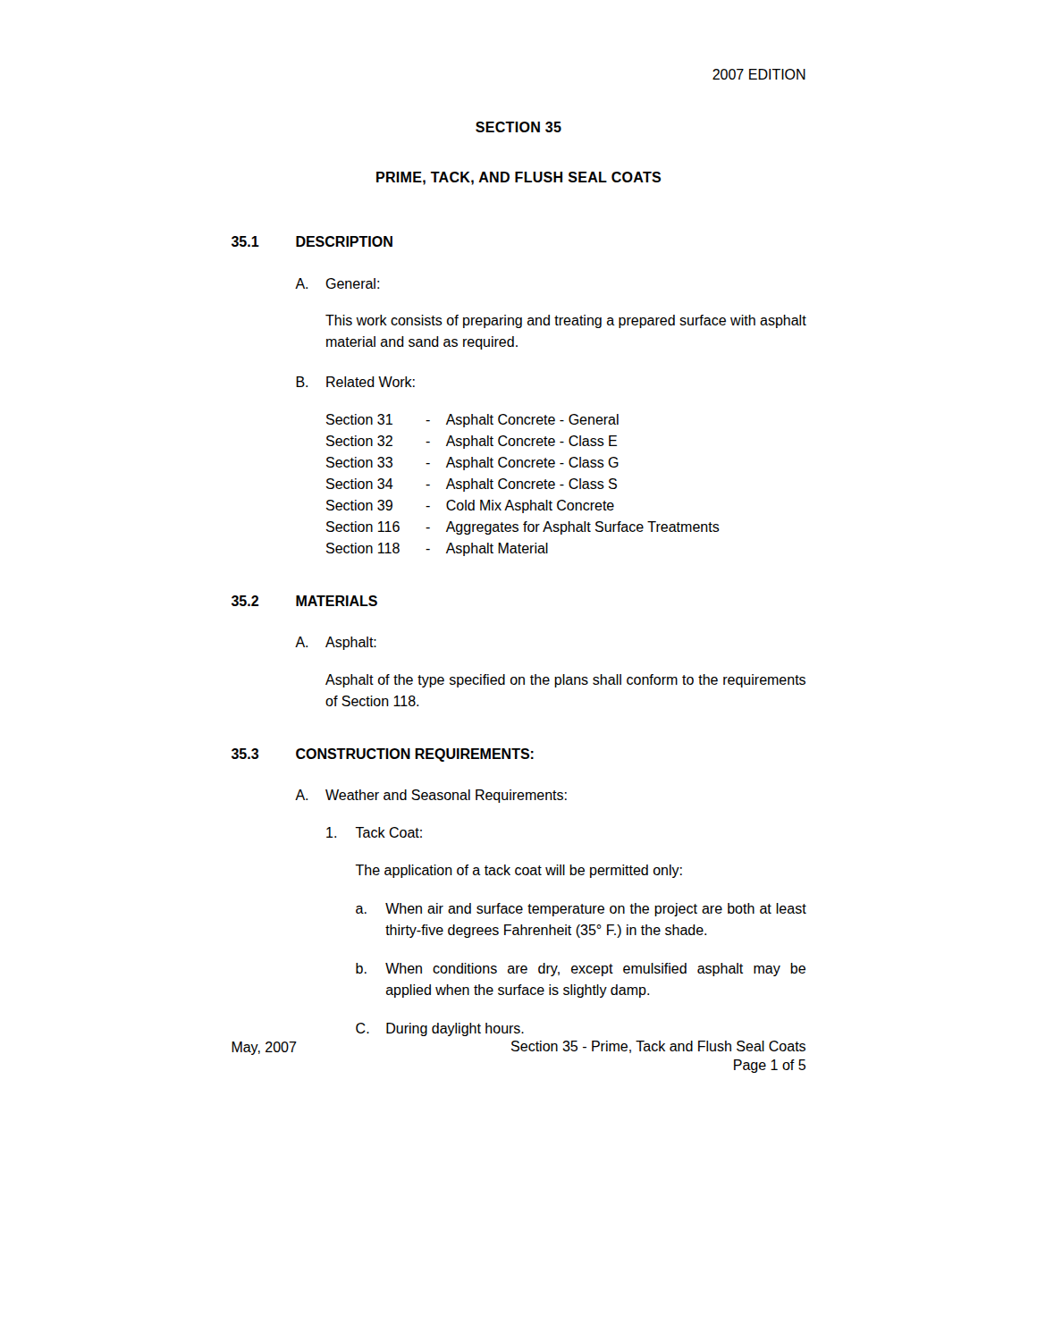2007 EDITION
SECTION 35
PRIME, TACK, AND FLUSH SEAL COATS
35.1
DESCRIPTION
A.
General:
This work consists of preparing and treating a prepared surface with asphalt material and sand as required.
B.
Related Work:
| Section 31 | - | Asphalt Concrete - General |
| Section 32 | - | Asphalt Concrete - Class E |
| Section 33 | - | Asphalt Concrete - Class G |
| Section 34 | - | Asphalt Concrete - Class S |
| Section 39 | - | Cold Mix Asphalt Concrete |
| Section 116 | - | Aggregates for Asphalt Surface Treatments |
| Section 118 | - | Asphalt Material |
35.2
MATERIALS
A.
Asphalt:
Asphalt of the type specified on the plans shall conform to the requirements of Section 118.
35.3
CONSTRUCTION REQUIREMENTS:
A.
Weather and Seasonal Requirements:
1.
Tack Coat:
The application of a tack coat will be permitted only:
a.
When air and surface temperature on the project are both at least thirty-five degrees Fahrenheit (35° F.) in the shade.
b.
When conditions are dry, except emulsified asphalt may be applied when the surface is slightly damp.
C.
During daylight hours.
May, 2007
Section 35 - Prime, Tack and Flush Seal Coats
Page 1 of 5